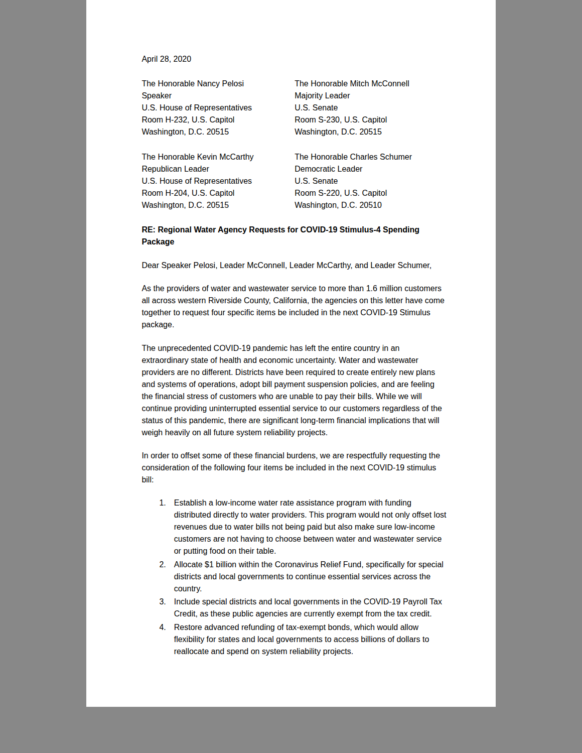April 28, 2020
| The Honorable Nancy Pelosi Speaker U.S. House of Representatives Room H-232, U.S. Capitol Washington, D.C. 20515 | The Honorable Mitch McConnell Majority Leader U.S. Senate Room S-230, U.S. Capitol Washington, D.C. 20515 |
| The Honorable Kevin McCarthy Republican Leader U.S. House of Representatives Room H-204, U.S. Capitol Washington, D.C. 20515 | The Honorable Charles Schumer Democratic Leader U.S. Senate Room S-220, U.S. Capitol Washington, D.C. 20510 |
RE: Regional Water Agency Requests for COVID-19 Stimulus-4 Spending Package
Dear Speaker Pelosi, Leader McConnell, Leader McCarthy, and Leader Schumer,
As the providers of water and wastewater service to more than 1.6 million customers all across western Riverside County, California, the agencies on this letter have come together to request four specific items be included in the next COVID-19 Stimulus package.
The unprecedented COVID-19 pandemic has left the entire country in an extraordinary state of health and economic uncertainty. Water and wastewater providers are no different. Districts have been required to create entirely new plans and systems of operations, adopt bill payment suspension policies, and are feeling the financial stress of customers who are unable to pay their bills. While we will continue providing uninterrupted essential service to our customers regardless of the status of this pandemic, there are significant long-term financial implications that will weigh heavily on all future system reliability projects.
In order to offset some of these financial burdens, we are respectfully requesting the consideration of the following four items be included in the next COVID-19 stimulus bill:
Establish a low-income water rate assistance program with funding distributed directly to water providers. This program would not only offset lost revenues due to water bills not being paid but also make sure low-income customers are not having to choose between water and wastewater service or putting food on their table.
Allocate $1 billion within the Coronavirus Relief Fund, specifically for special districts and local governments to continue essential services across the country.
Include special districts and local governments in the COVID-19 Payroll Tax Credit, as these public agencies are currently exempt from the tax credit.
Restore advanced refunding of tax-exempt bonds, which would allow flexibility for states and local governments to access billions of dollars to reallocate and spend on system reliability projects.